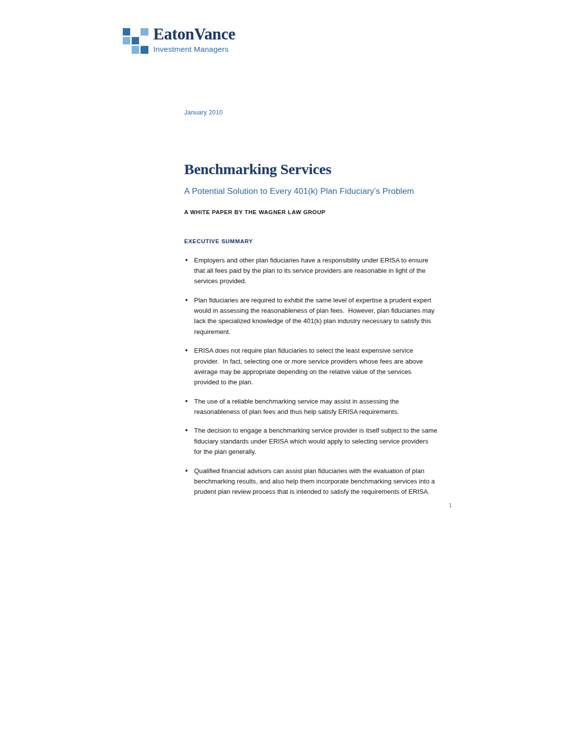EatonVance
Investment Managers
January 2010
Benchmarking Services
A Potential Solution to Every 401(k) Plan Fiduciary’s Problem
A WHITE PAPER BY THE WAGNER LAW GROUP
EXECUTIVE SUMMARY
Employers and other plan fiduciaries have a responsibility under ERISA to ensure that all fees paid by the plan to its service providers are reasonable in light of the services provided.
Plan fiduciaries are required to exhibit the same level of expertise a prudent expert would in assessing the reasonableness of plan fees. However, plan fiduciaries may lack the specialized knowledge of the 401(k) plan industry necessary to satisfy this requirement.
ERISA does not require plan fiduciaries to select the least expensive service provider. In fact, selecting one or more service providers whose fees are above average may be appropriate depending on the relative value of the services provided to the plan.
The use of a reliable benchmarking service may assist in assessing the reasonableness of plan fees and thus help satisfy ERISA requirements.
The decision to engage a benchmarking service provider is itself subject to the same fiduciary standards under ERISA which would apply to selecting service providers for the plan generally.
Qualified financial advisors can assist plan fiduciaries with the evaluation of plan benchmarking results, and also help them incorporate benchmarking services into a prudent plan review process that is intended to satisfy the requirements of ERISA.
1